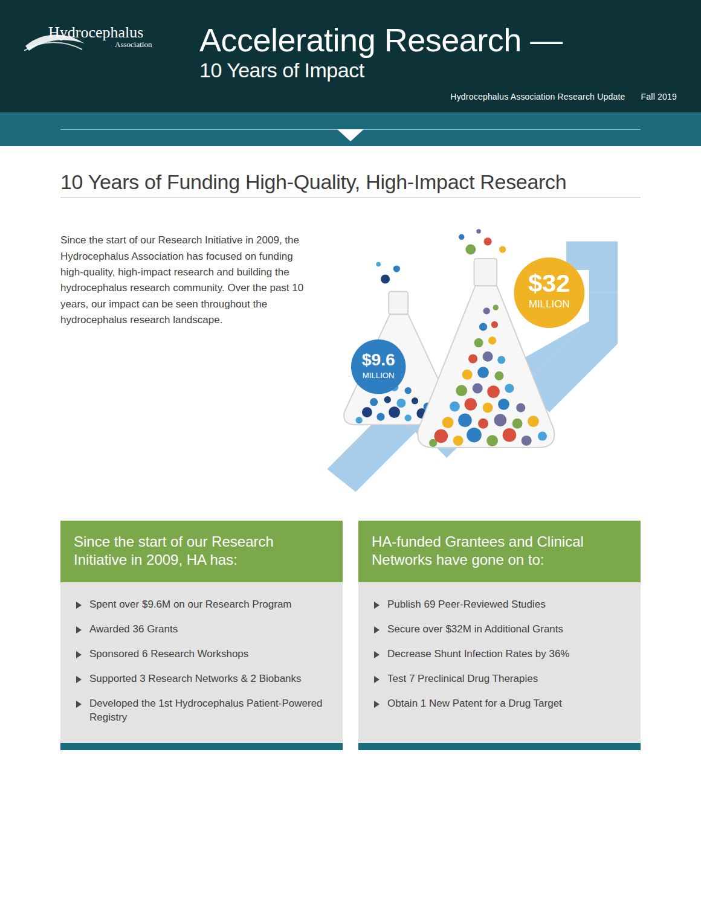Hydrocephalus Association
Accelerating Research — 10 Years of Impact
Hydrocephalus Association Research Update Fall 2019
10 Years of Funding High-Quality, High-Impact Research
Since the start of our Research Initiative in 2009, the Hydrocephalus Association has focused on funding high-quality, high-impact research and building the hydrocephalus research community. Over the past 10 years, our impact can be seen throughout the hydrocephalus research landscape.
$32 MILLION $9.6 MILLION
Since the start of our Research Initiative in 2009, HA has:
Spent over $9.6M on our Research Program
Awarded 36 Grants
Sponsored 6 Research Workshops
Supported 3 Research Networks & 2 Biobanks
Developed the 1st Hydrocephalus Patient-Powered Registry
HA-funded Grantees and Clinical Networks have gone on to:
Publish 69 Peer-Reviewed Studies
Secure over $32M in Additional Grants
Decrease Shunt Infection Rates by 36%
Test 7 Preclinical Drug Therapies
Obtain 1 New Patent for a Drug Target